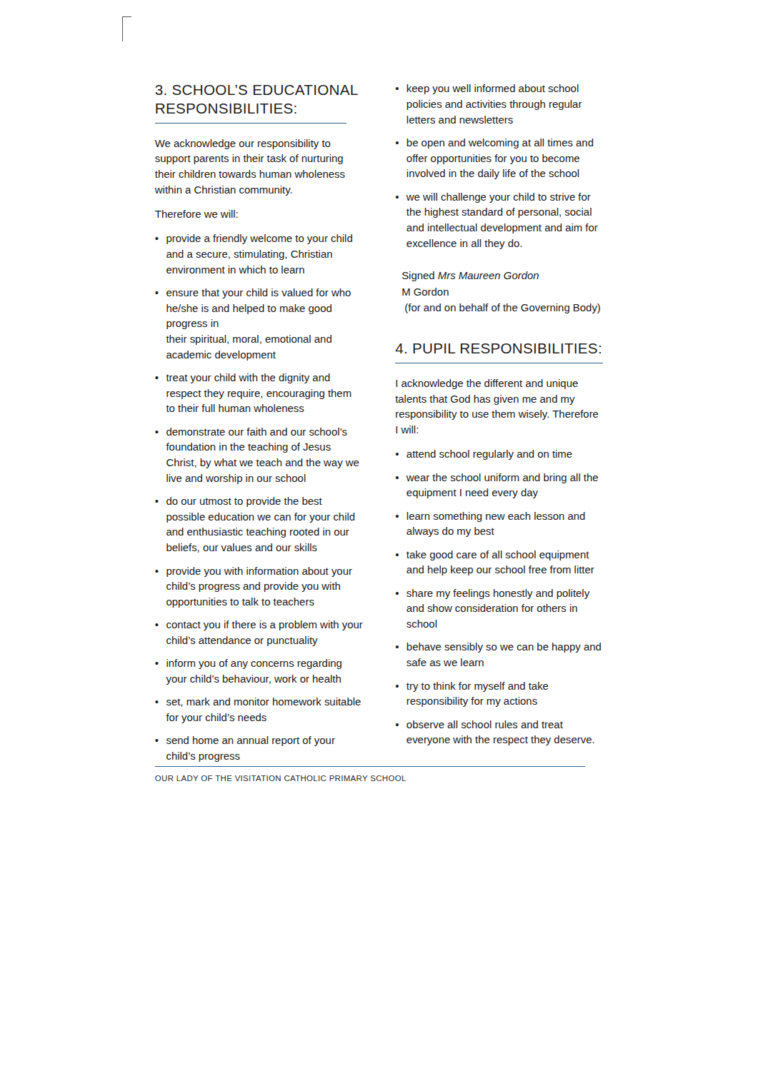3. SCHOOL’S EDUCATIONAL RESPONSIBILITIES:
We acknowledge our responsibility to support parents in their task of nurturing their children towards human wholeness within a Christian community.
Therefore we will:
provide a friendly welcome to your child and a secure, stimulating, Christian environment in which to learn
ensure that your child is valued for who he/she is and helped to make good progress in
their spiritual, moral, emotional and academic development
treat your child with the dignity and respect they require, encouraging them to their full human wholeness
demonstrate our faith and our school’s foundation in the teaching of Jesus Christ, by what we teach and the way we live and worship in our school
do our utmost to provide the best possible education we can for your child and enthusiastic teaching rooted in our beliefs, our values and our skills
provide you with information about your child’s progress and provide you with opportunities to talk to teachers
contact you if there is a problem with your child’s attendance or punctuality
inform you of any concerns regarding your child’s behaviour, work or health
set, mark and monitor homework suitable for your child’s needs
send home an annual report of your child’s progress
keep you well informed about school policies and activities through regular letters and newsletters
be open and welcoming at all times and offer opportunities for you to become involved in the daily life of the school
we will challenge your child to strive for the highest standard of personal, social and intellectual development and aim for excellence in all they do.
Signed Mrs Maureen Gordon
M Gordon
(for and on behalf of the Governing Body)
4. PUPIL RESPONSIBILITIES:
I acknowledge the different and unique talents that God has given me and my responsibility to use them wisely. Therefore I will:
attend school regularly and on time
wear the school uniform and bring all the equipment I need every day
learn something new each lesson and always do my best
take good care of all school equipment and help keep our school free from litter
share my feelings honestly and politely and show consideration for others in school
behave sensibly so we can be happy and safe as we learn
try to think for myself and take responsibility for my actions
observe all school rules and treat everyone with the respect they deserve.
Our Lady of the Visitation Catholic Primary School